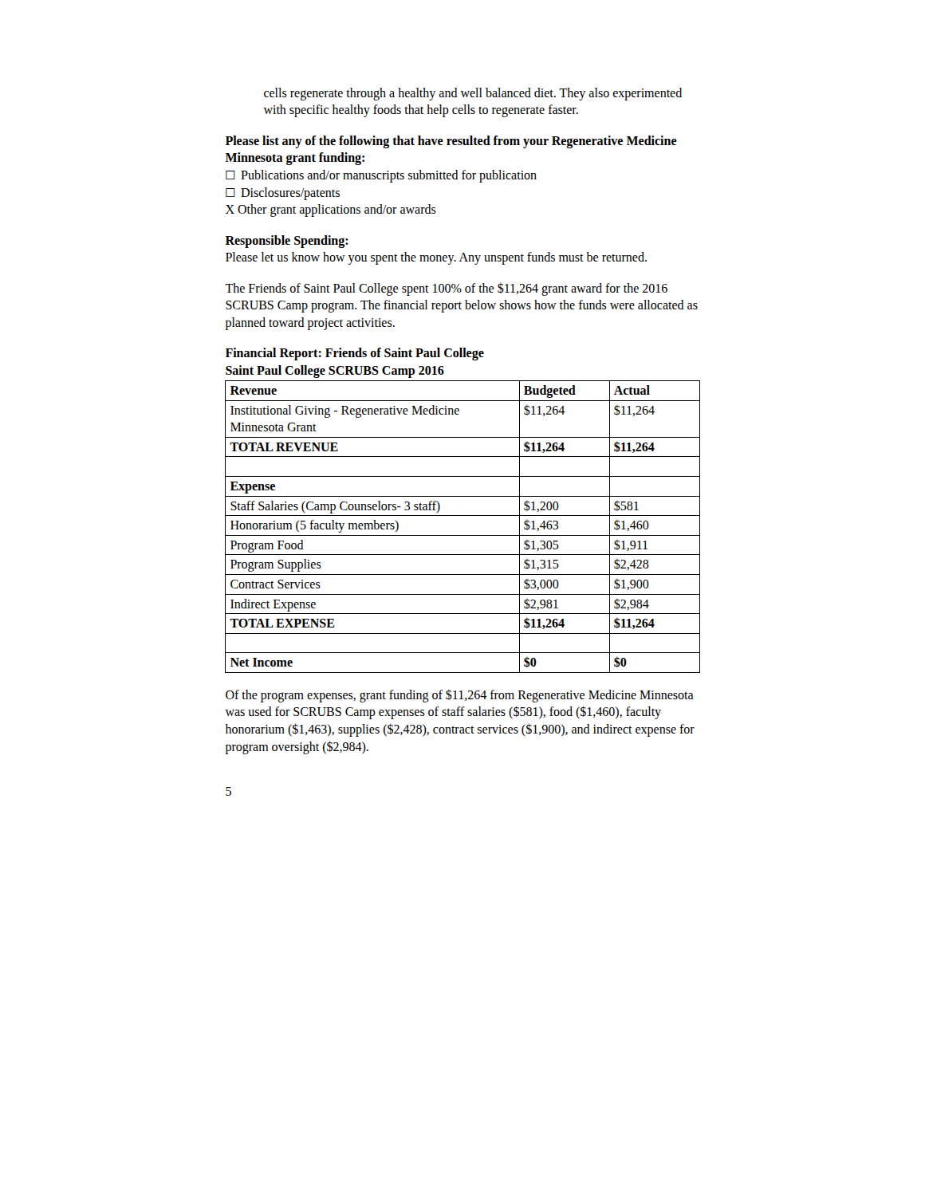cells regenerate through a healthy and well balanced diet. They also experimented with specific healthy foods that help cells to regenerate faster.
Please list any of the following that have resulted from your Regenerative Medicine Minnesota grant funding:
☐ Publications and/or manuscripts submitted for publication
☐ Disclosures/patents
X Other grant applications and/or awards
Responsible Spending:
Please let us know how you spent the money. Any unspent funds must be returned.
The Friends of Saint Paul College spent 100% of the $11,264 grant award for the 2016 SCRUBS Camp program. The financial report below shows how the funds were allocated as planned toward project activities.
Financial Report: Friends of Saint Paul College
Saint Paul College SCRUBS Camp 2016
| Revenue | Budgeted | Actual |
| Institutional Giving - Regenerative Medicine Minnesota Grant | $11,264 | $11,264 |
| TOTAL REVENUE | $11,264 | $11,264 |
| Expense | | |
| Staff Salaries (Camp Counselors- 3 staff) | $1,200 | $581 |
| Honorarium (5 faculty members) | $1,463 | $1,460 |
| Program Food | $1,305 | $1,911 |
| Program Supplies | $1,315 | $2,428 |
| Contract Services | $3,000 | $1,900 |
| Indirect Expense | $2,981 | $2,984 |
| TOTAL EXPENSE | $11,264 | $11,264 |
| Net Income | $0 | $0 |
Of the program expenses, grant funding of $11,264 from Regenerative Medicine Minnesota was used for SCRUBS Camp expenses of staff salaries ($581), food ($1,460), faculty honorarium ($1,463), supplies ($2,428), contract services ($1,900), and indirect expense for program oversight ($2,984).
5